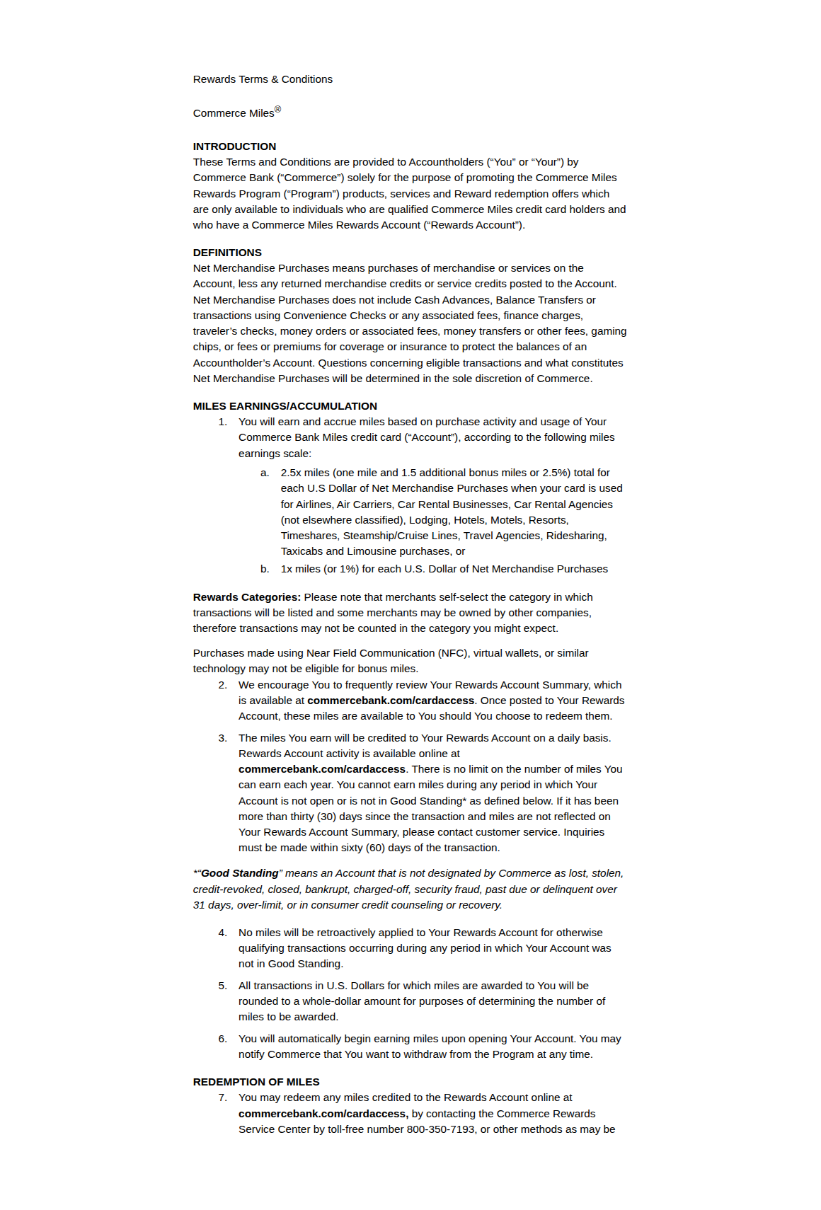Rewards Terms & Conditions
Commerce Miles®
INTRODUCTION
These Terms and Conditions are provided to Accountholders (“You” or “Your”) by Commerce Bank (“Commerce”) solely for the purpose of promoting the Commerce Miles Rewards Program (“Program”) products, services and Reward redemption offers which are only available to individuals who are qualified Commerce Miles credit card holders and who have a Commerce Miles Rewards Account (“Rewards Account”).
DEFINITIONS
Net Merchandise Purchases means purchases of merchandise or services on the Account, less any returned merchandise credits or service credits posted to the Account. Net Merchandise Purchases does not include Cash Advances, Balance Transfers or transactions using Convenience Checks or any associated fees, finance charges, traveler’s checks, money orders or associated fees, money transfers or other fees, gaming chips, or fees or premiums for coverage or insurance to protect the balances of an Accountholder’s Account. Questions concerning eligible transactions and what constitutes Net Merchandise Purchases will be determined in the sole discretion of Commerce.
MILES EARNINGS/ACCUMULATION
You will earn and accrue miles based on purchase activity and usage of Your Commerce Bank Miles credit card (“Account”), according to the following miles earnings scale:
2.5x miles (one mile and 1.5 additional bonus miles or 2.5%) total for each U.S Dollar of Net Merchandise Purchases when your card is used for Airlines, Air Carriers, Car Rental Businesses, Car Rental Agencies (not elsewhere classified), Lodging, Hotels, Motels, Resorts, Timeshares, Steamship/Cruise Lines, Travel Agencies, Ridesharing, Taxicabs and Limousine purchases, or
1x miles (or 1%) for each U.S. Dollar of Net Merchandise Purchases
Rewards Categories: Please note that merchants self-select the category in which transactions will be listed and some merchants may be owned by other companies, therefore transactions may not be counted in the category you might expect.
Purchases made using Near Field Communication (NFC), virtual wallets, or similar technology may not be eligible for bonus miles.
We encourage You to frequently review Your Rewards Account Summary, which is available at commercebank.com/cardaccess. Once posted to Your Rewards Account, these miles are available to You should You choose to redeem them.
The miles You earn will be credited to Your Rewards Account on a daily basis. Rewards Account activity is available online at commercebank.com/cardaccess. There is no limit on the number of miles You can earn each year. You cannot earn miles during any period in which Your Account is not open or is not in Good Standing* as defined below. If it has been more than thirty (30) days since the transaction and miles are not reflected on Your Rewards Account Summary, please contact customer service. Inquiries must be made within sixty (60) days of the transaction.
*“Good Standing” means an Account that is not designated by Commerce as lost, stolen, credit-revoked, closed, bankrupt, charged-off, security fraud, past due or delinquent over 31 days, over-limit, or in consumer credit counseling or recovery.
No miles will be retroactively applied to Your Rewards Account for otherwise qualifying transactions occurring during any period in which Your Account was not in Good Standing.
All transactions in U.S. Dollars for which miles are awarded to You will be rounded to a whole-dollar amount for purposes of determining the number of miles to be awarded.
You will automatically begin earning miles upon opening Your Account. You may notify Commerce that You want to withdraw from the Program at any time.
REDEMPTION OF MILES
You may redeem any miles credited to the Rewards Account online at commercebank.com/cardaccess, by contacting the Commerce Rewards Service Center by toll-free number 800-350-7193, or other methods as may be